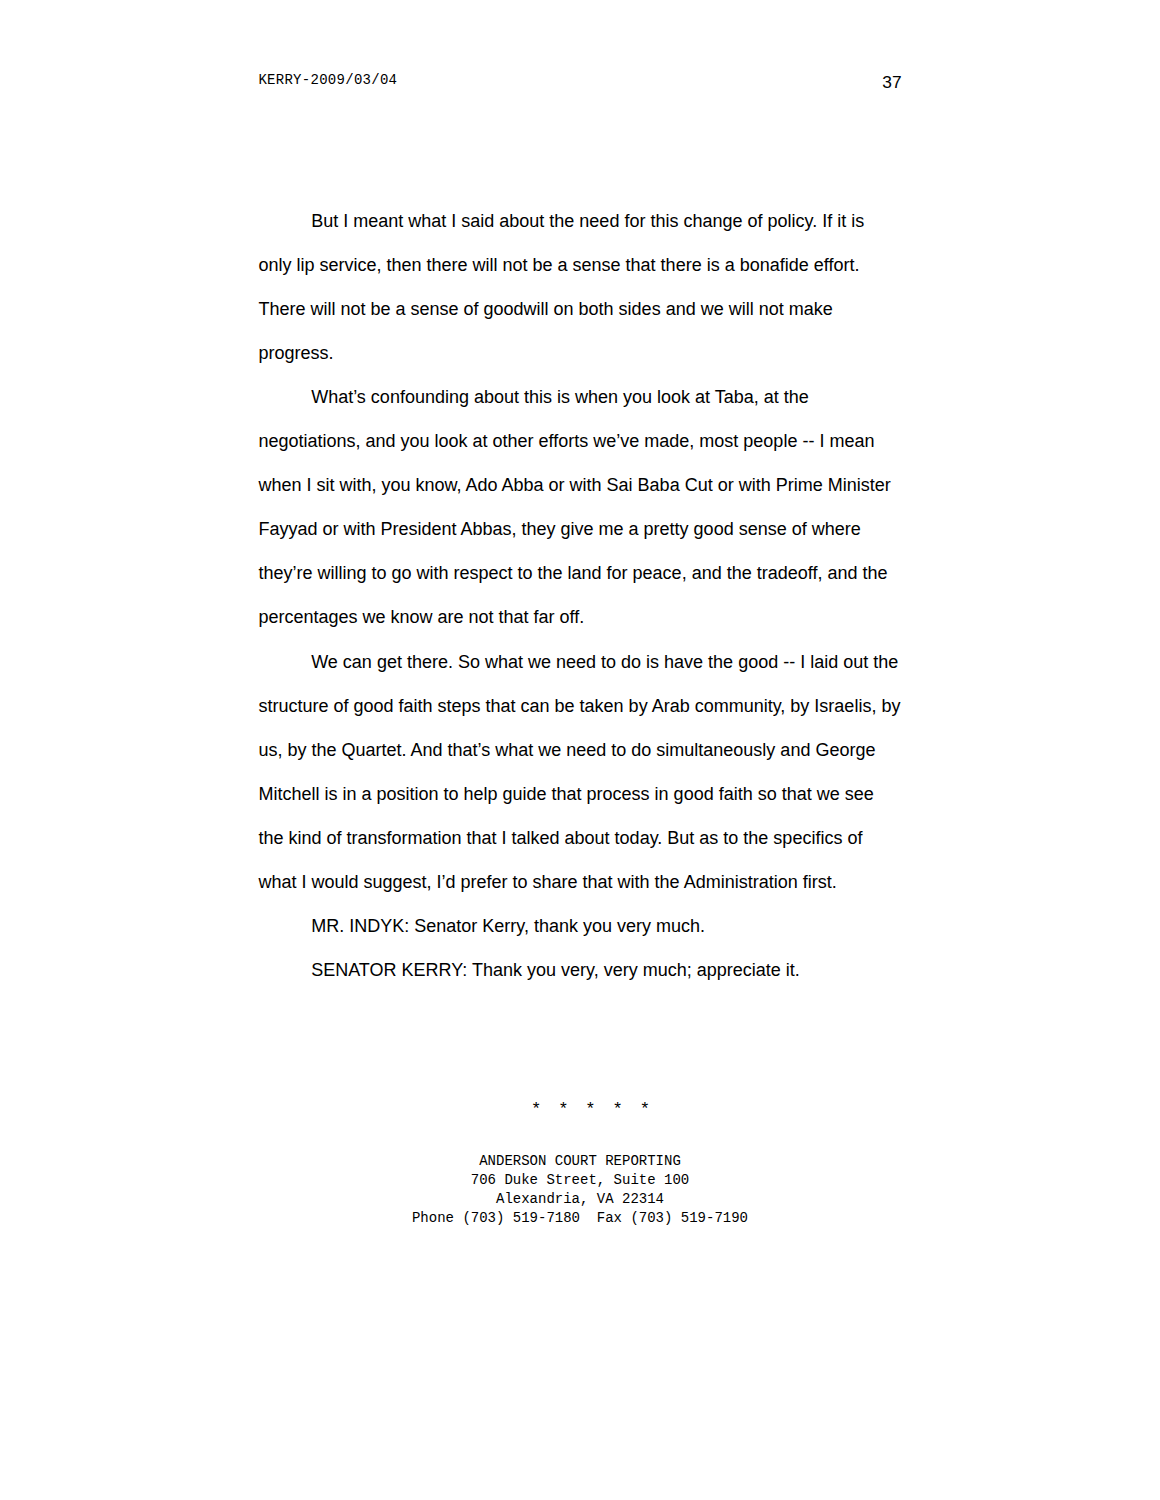KERRY-2009/03/04
37
But I meant what I said about the need for this change of policy. If it is only lip service, then there will not be a sense that there is a bonafide effort. There will not be a sense of goodwill on both sides and we will not make progress.
What’s confounding about this is when you look at Taba, at the negotiations, and you look at other efforts we’ve made, most people -- I mean when I sit with, you know, Ado Abba or with Sai Baba Cut or with Prime Minister Fayyad or with President Abbas, they give me a pretty good sense of where they’re willing to go with respect to the land for peace, and the tradeoff, and the percentages we know are not that far off.
We can get there. So what we need to do is have the good -- I laid out the structure of good faith steps that can be taken by Arab community, by Israelis, by us, by the Quartet. And that’s what we need to do simultaneously and George Mitchell is in a position to help guide that process in good faith so that we see the kind of transformation that I talked about today. But as to the specifics of what I would suggest, I’d prefer to share that with the Administration first.
MR. INDYK: Senator Kerry, thank you very much.
SENATOR KERRY: Thank you very, very much; appreciate it.
* * * * *
ANDERSON COURT REPORTING
706 Duke Street, Suite 100
Alexandria, VA 22314
Phone (703) 519-7180 Fax (703) 519-7190